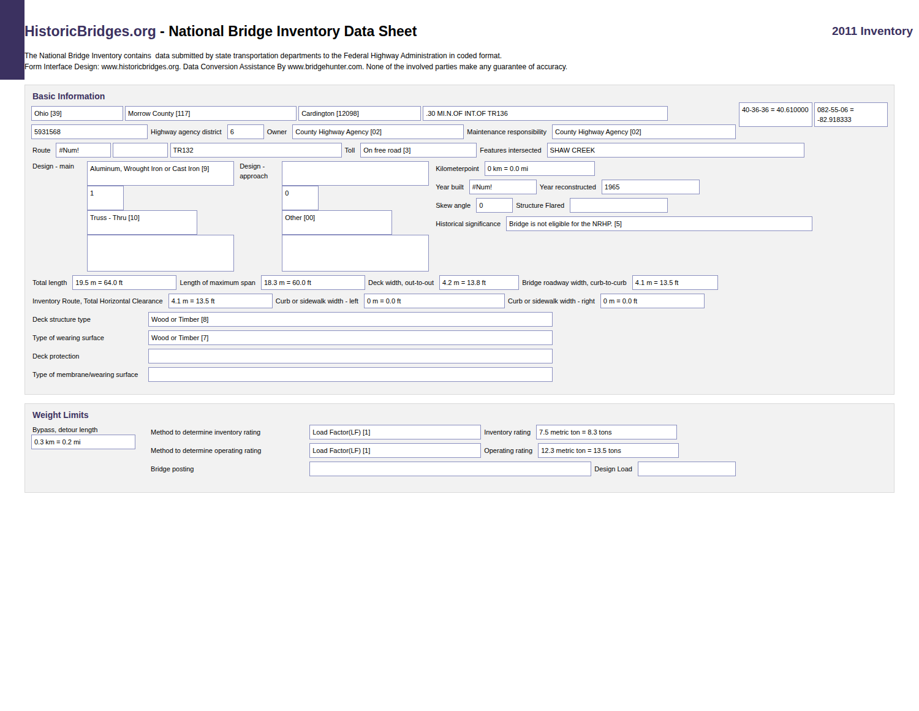HistoricBridges.org - National Bridge Inventory Data Sheet
2011 Inventory
The National Bridge Inventory contains data submitted by state transportation departments to the Federal Highway Administration in coded format.
Form Interface Design: www.historicbridges.org. Data Conversion Assistance By www.bridgehunter.com. None of the involved parties make any guarantee of accuracy.
Basic Information
40-36-36 = 40.610000 082-55-06 = -82.918333
Ohio [39] Morrow County [117] Cardington [12098] .30 MI.N.OF INT.OF TR136
5931568 Highway agency district 6 Owner County Highway Agency [02] Maintenance responsibility County Highway Agency [02]
Route #Num! TR132 Toll On free road [3] Features intersected SHAW CREEK
Design - main Aluminum, Wrought Iron or Cast Iron [9] 1 Truss - Thru [10] Design - approach 0 Other [00]
Kilometerpoint 0 km = 0.0 mi
Year built #Num! Year reconstructed 1965
Skew angle 0 Structure Flared
Historical significance Bridge is not eligible for the NRHP. [5]
Total length 19.5 m = 64.0 ft Length of maximum span 18.3 m = 60.0 ft Deck width, out-to-out 4.2 m = 13.8 ft Bridge roadway width, curb-to-curb 4.1 m = 13.5 ft
Inventory Route, Total Horizontal Clearance 4.1 m = 13.5 ft Curb or sidewalk width - left 0 m = 0.0 ft Curb or sidewalk width - right 0 m = 0.0 ft
Deck structure type Wood or Timber [8]
Type of wearing surface Wood or Timber [7]
Deck protection
Type of membrane/wearing surface
Weight Limits
Bypass, detour length
0.3 km = 0.2 mi
Method to determine inventory rating Load Factor(LF) [1] Inventory rating 7.5 metric ton = 8.3 tons
Method to determine operating rating Load Factor(LF) [1] Operating rating 12.3 metric ton = 13.5 tons
Bridge posting Design Load